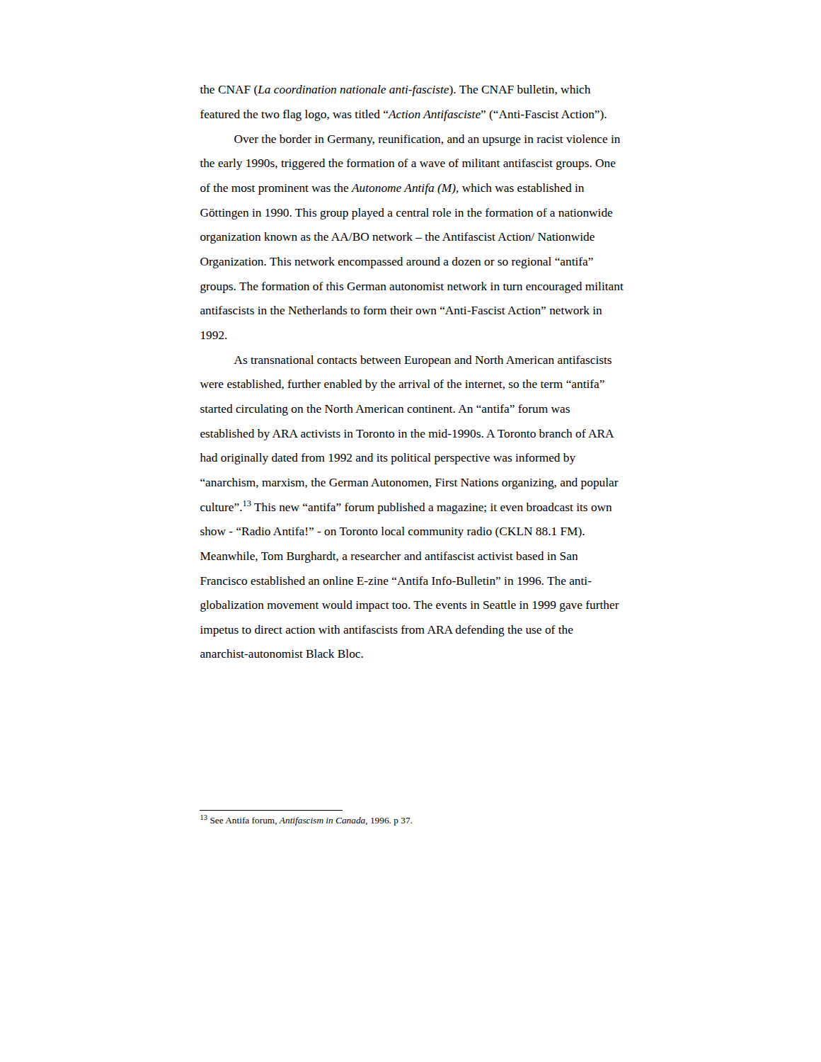the CNAF (La coordination nationale anti-fasciste). The CNAF bulletin, which featured the two flag logo, was titled “Action Antifasciste” (“Anti-Fascist Action”).
Over the border in Germany, reunification, and an upsurge in racist violence in the early 1990s, triggered the formation of a wave of militant antifascist groups. One of the most prominent was the Autonome Antifa (M), which was established in Göttingen in 1990. This group played a central role in the formation of a nationwide organization known as the AA/BO network – the Antifascist Action/ Nationwide Organization. This network encompassed around a dozen or so regional “antifa” groups. The formation of this German autonomist network in turn encouraged militant antifascists in the Netherlands to form their own “Anti-Fascist Action” network in 1992.
As transnational contacts between European and North American antifascists were established, further enabled by the arrival of the internet, so the term “antifa” started circulating on the North American continent. An “antifa” forum was established by ARA activists in Toronto in the mid-1990s. A Toronto branch of ARA had originally dated from 1992 and its political perspective was informed by “anarchism, marxism, the German Autonomen, First Nations organizing, and popular culture”.13 This new “antifa” forum published a magazine; it even broadcast its own show - “Radio Antifa!” - on Toronto local community radio (CKLN 88.1 FM). Meanwhile, Tom Burghardt, a researcher and antifascist activist based in San Francisco established an online E-zine “Antifa Info-Bulletin” in 1996. The anti-globalization movement would impact too. The events in Seattle in 1999 gave further impetus to direct action with antifascists from ARA defending the use of the anarchist-autonomist Black Bloc.
13 See Antifa forum, Antifascism in Canada, 1996. p 37.